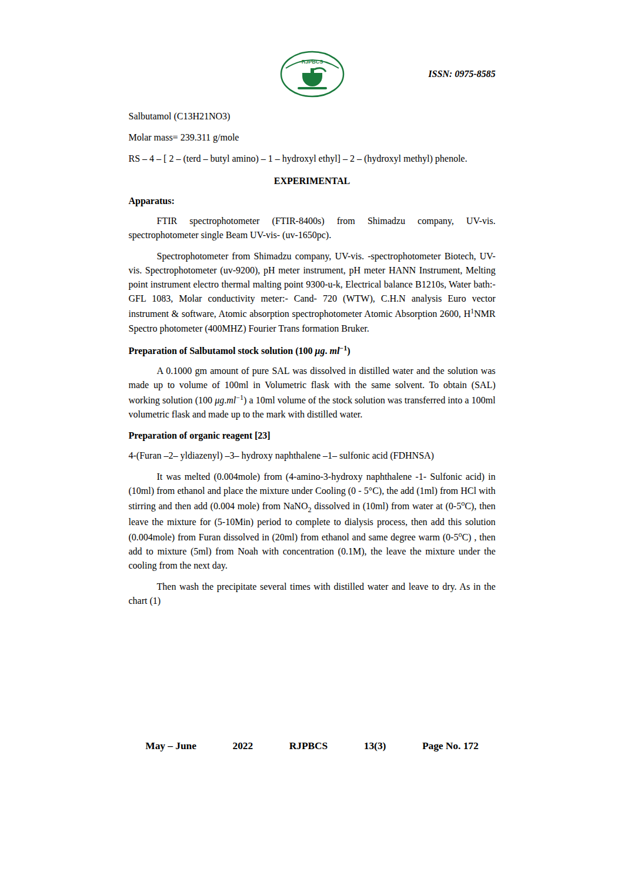RJPBCS
ISSN: 0975-8585
Salbutamol (C13H21NO3)
Molar mass= 239.311 g/mole
RS – 4 – [ 2 – (terd – butyl amino) – 1 – hydroxyl ethyl] – 2 – (hydroxyl methyl) phenole.
EXPERIMENTAL
Apparatus:
FTIR spectrophotometer (FTIR-8400s) from Shimadzu company, UV-vis. spectrophotometer single Beam UV-vis- (uv-1650pc).
Spectrophotometer from Shimadzu company, UV-vis. -spectrophotometer Biotech, UV-vis. Spectrophotometer (uv-9200), pH meter instrument, pH meter HANN Instrument, Melting point instrument electro thermal malting point 9300-u-k, Electrical balance B1210s, Water bath:- GFL 1083, Molar conductivity meter:- Cand- 720 (WTW), C.H.N analysis Euro vector instrument & software, Atomic absorption spectrophotometer Atomic Absorption 2600, H1 NMR Spectro photometer (400MHZ) Fourier Trans formation Bruker.
Preparation of Salbutamol stock solution (100 μg. ml−1)
A 0.1000 gm amount of pure SAL was dissolved in distilled water and the solution was made up to volume of 100ml in Volumetric flask with the same solvent. To obtain (SAL) working solution (100 μg.ml−1) a 10ml volume of the stock solution was transferred into a 100ml volumetric flask and made up to the mark with distilled water.
Preparation of organic reagent [23]
4-(Furan –2– yldiazenyl) –3– hydroxy naphthalene –1– sulfonic acid (FDHNSA)
It was melted (0.004mole) from (4-amino-3-hydroxy naphthalene -1- Sulfonic acid) in (10ml) from ethanol and place the mixture under Cooling (0 - 5°C), the add (1ml) from HCl with stirring and then add (0.004 mole) from NaNO2 dissolved in (10ml) from water at (0-5o C), then leave the mixture for (5-10Min) period to complete to dialysis process, then add this solution (0.004mole) from Furan dissolved in (20ml) from ethanol and same degree warm (0-5o C) , then add to mixture (5ml) from Noah with concentration (0.1M), the leave the mixture under the cooling from the next day.
Then wash the precipitate several times with distilled water and leave to dry. As in the chart (1)
May – June 2022 RJPBCS 13(3) Page No. 172